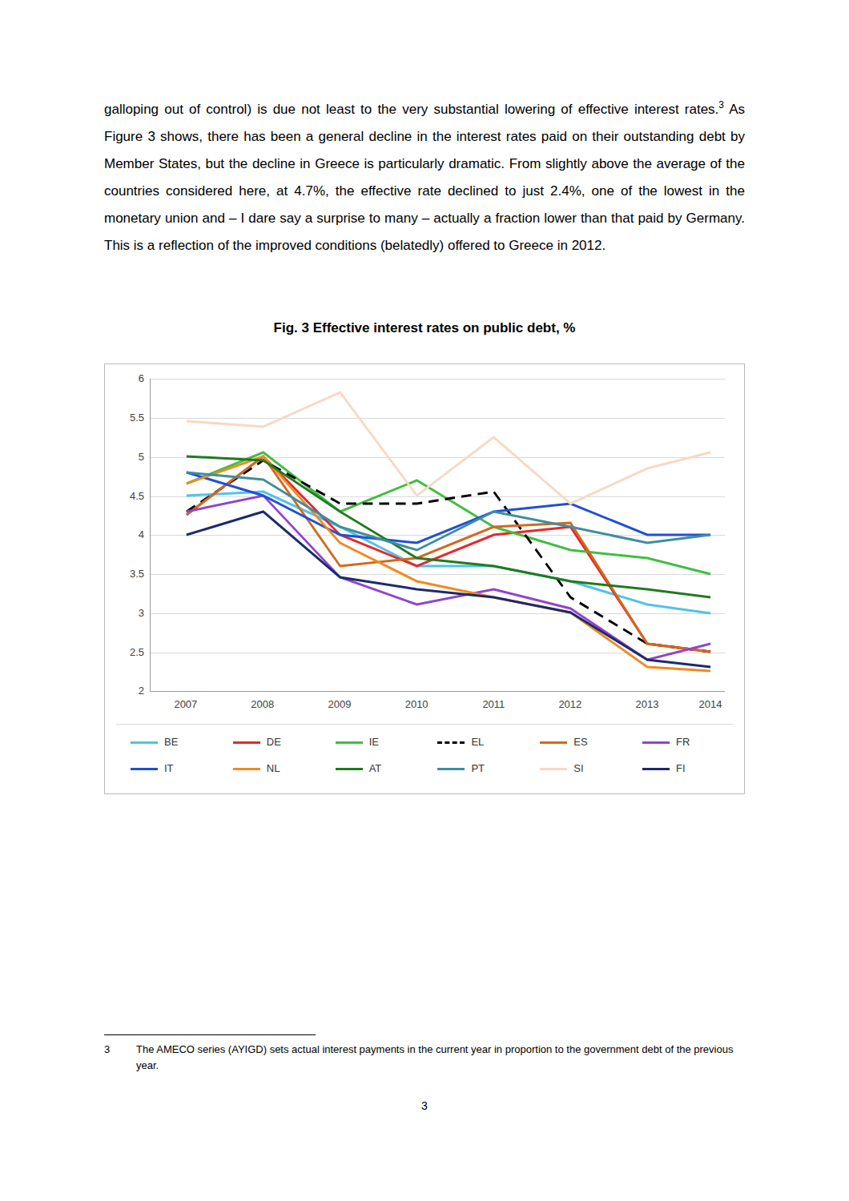galloping out of control) is due not least to the very substantial lowering of effective interest rates.3 As Figure 3 shows, there has been a general decline in the interest rates paid on their outstanding debt by Member States, but the decline in Greece is particularly dramatic. From slightly above the average of the countries considered here, at 4.7%, the effective rate declined to just 2.4%, one of the lowest in the monetary union and – I dare say a surprise to many – actually a fraction lower than that paid by Germany. This is a reflection of the improved conditions (belatedly) offered to Greece in 2012.
Fig. 3 Effective interest rates on public debt, %
6
5.5
5
4.5
4
3.5
3
2.5
2
2007 2008 2009 2010 2011 2012 2013 2014
BE
DE
IE
EL
ES
FR
IT
NL
AT
PT
SI
FI
3
The AMECO series (AYIGD) sets actual interest payments in the current year in proportion to the government debt of the previous year.
3